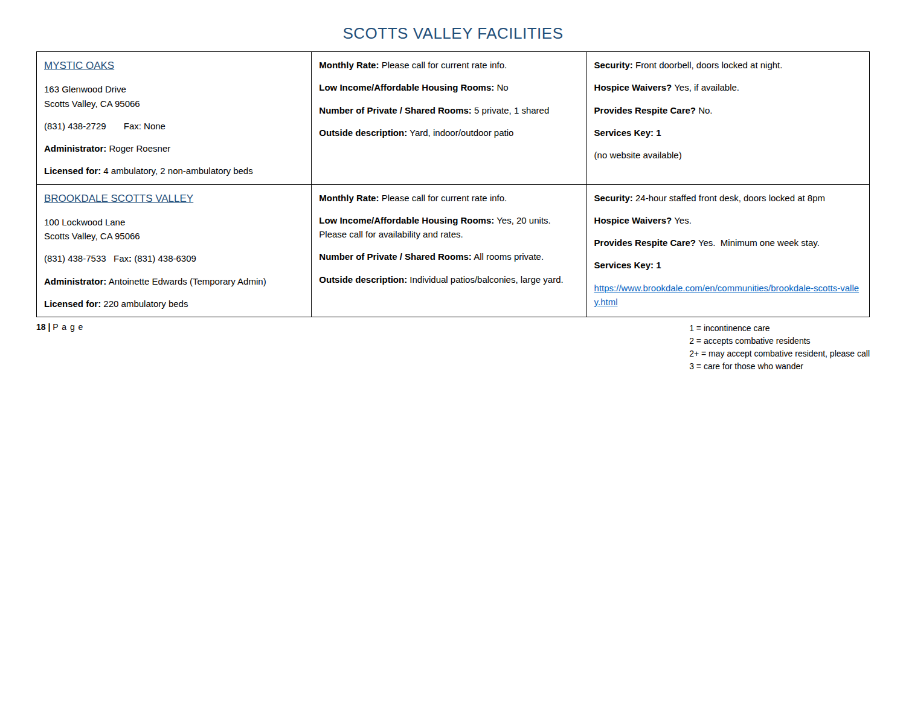SCOTTS VALLEY FACILITIES
| MYSTIC OAKS 163 Glenwood Drive Scotts Valley, CA 95066 (831) 438-2729 Fax: None Administrator: Roger Roesner Licensed for: 4 ambulatory, 2 non-ambulatory beds | Monthly Rate: Please call for current rate info. Low Income/Affordable Housing Rooms: No Number of Private / Shared Rooms: 5 private, 1 shared Outside description: Yard, indoor/outdoor patio | Security: Front doorbell, doors locked at night. Hospice Waivers? Yes, if available. Provides Respite Care? No. Services Key: 1 (no website available) |
| BROOKDALE SCOTTS VALLEY 100 Lockwood Lane Scotts Valley, CA 95066 (831) 438-7533 Fax : (831) 438-6309 Administrator: Antoinette Edwards (Temporary Admin) Licensed for: 220 ambulatory beds | Monthly Rate: Please call for current rate info. Low Income/Affordable Housing Rooms: Yes, 20 units. Please call for availability and rates. Number of Private / Shared Rooms: All rooms private. Outside description: Individual patios/balconies, large yard. | Security: 24-hour staffed front desk, doors locked at 8pm Hospice Waivers? Yes. Provides Respite Care? Yes. Minimum one week stay. Services Key: 1 https://www.brookdale.com/en/communities/brookdale-scotts-valley.html |
18 | P a g e
1 = incontinence care
2 = accepts combative residents
2+ = may accept combative resident, please call
3 = care for those who wander